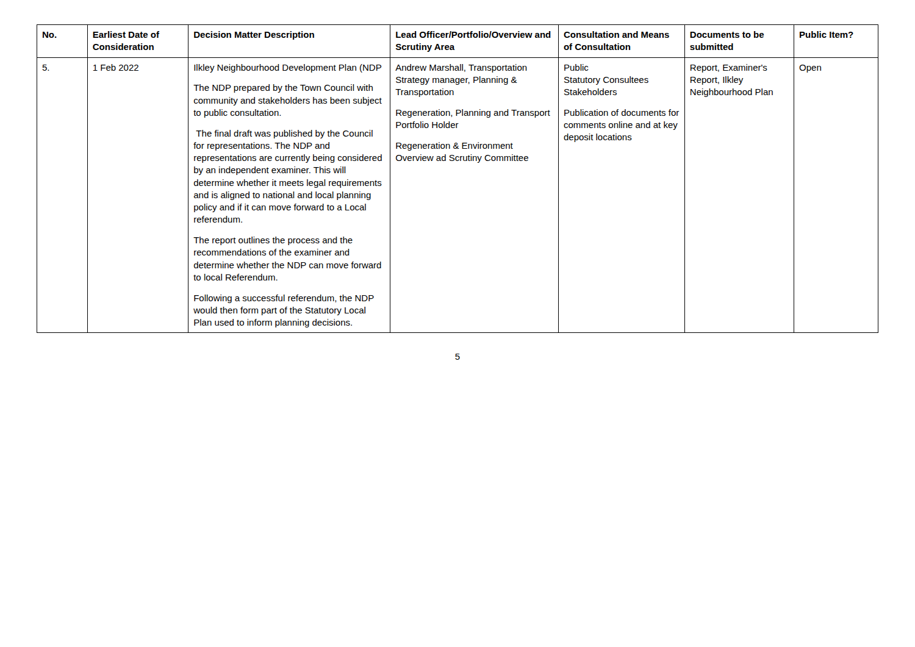| No. | Earliest Date of Consideration | Decision Matter Description | Lead Officer/Portfolio/Overview and Scrutiny Area | Consultation and Means of Consultation | Documents to be submitted | Public Item? |
| --- | --- | --- | --- | --- | --- | --- |
| 5. | 1 Feb 2022 | Ilkley Neighbourhood Development Plan (NDP The NDP prepared by the Town Council with community and stakeholders has been subject to public consultation. The final draft was published by the Council for representations. The NDP and representations are currently being considered by an independent examiner. This will determine whether it meets legal requirements and is aligned to national and local planning policy and if it can move forward to a Local referendum. The report outlines the process and the recommendations of the examiner and determine whether the NDP can move forward to local Referendum. Following a successful referendum, the NDP would then form part of the Statutory Local Plan used to inform planning decisions. | Andrew Marshall, Transportation Strategy manager, Planning & Transportation Regeneration, Planning and Transport Portfolio Holder Regeneration & Environment Overview ad Scrutiny Committee | Public Statutory Consultees Stakeholders Publication of documents for comments online and at key deposit locations | Report, Examiner's Report, Ilkley Neighbourhood Plan | Open |
5